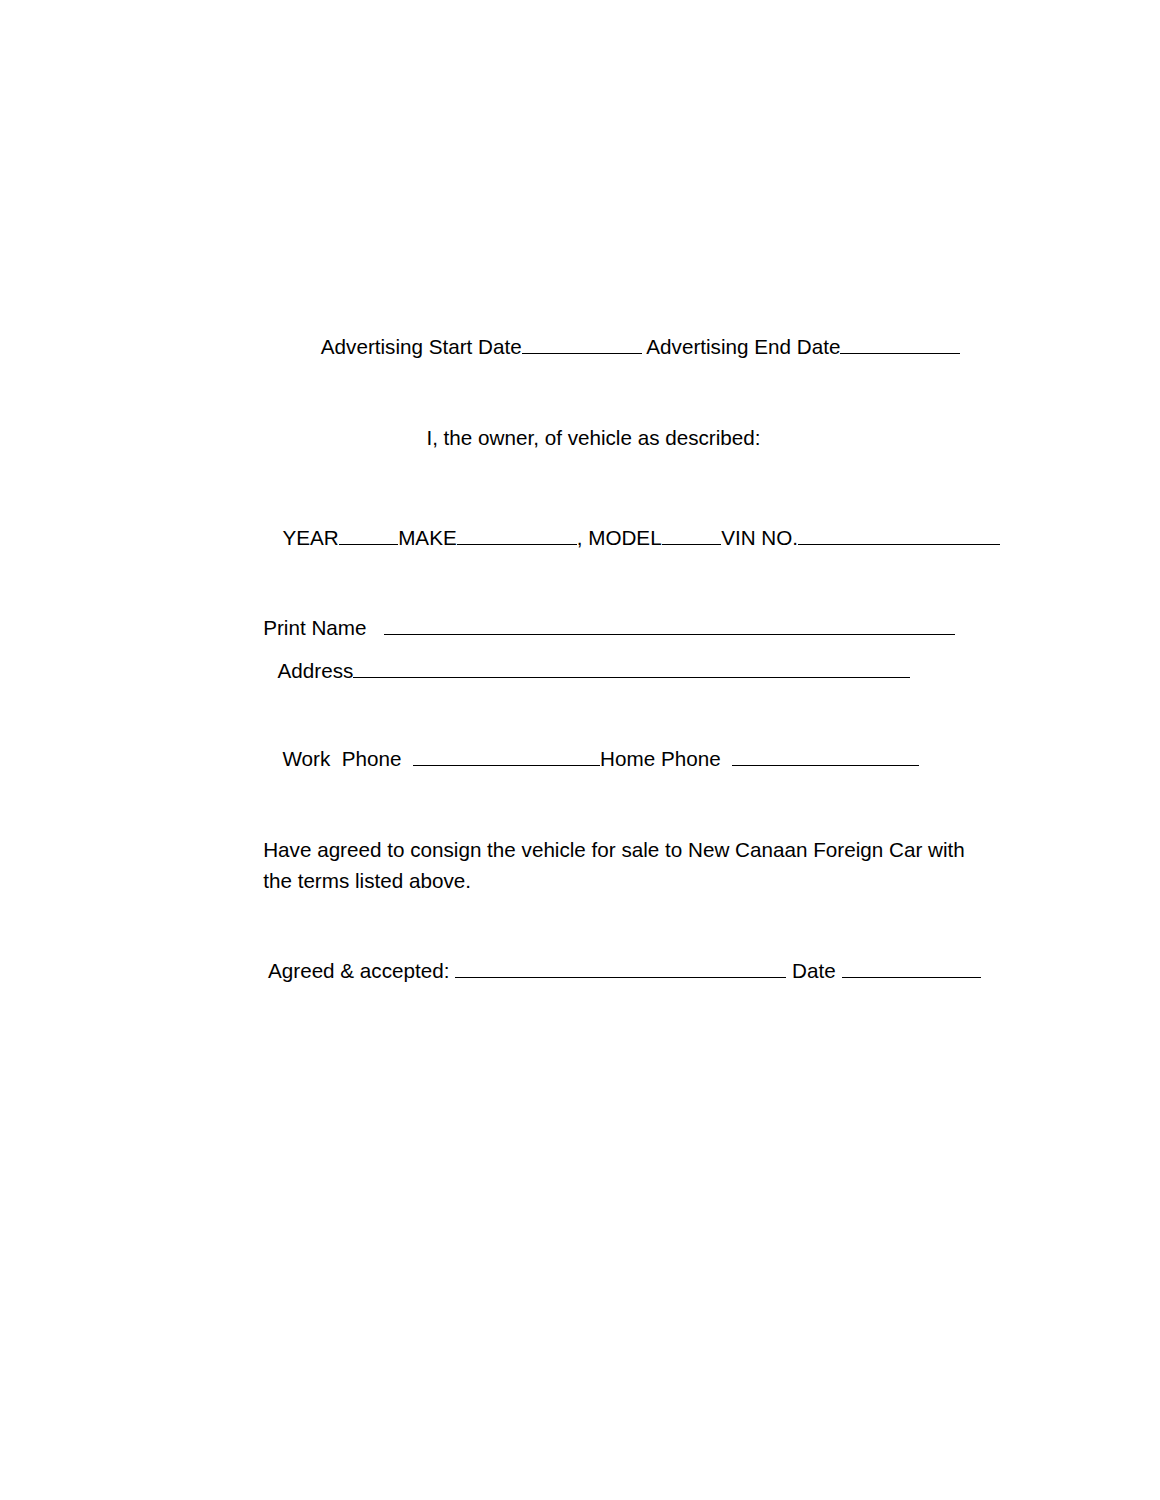Advertising Start Date Advertising End Date
I, the owner, of vehicle as described:
YEAR MAKE , MODEL VIN NO.
Print Name
Address
Work Phone Home Phone
Have agreed to consign the vehicle for sale to New Canaan Foreign Car with the terms listed above.
Agreed & accepted: Date